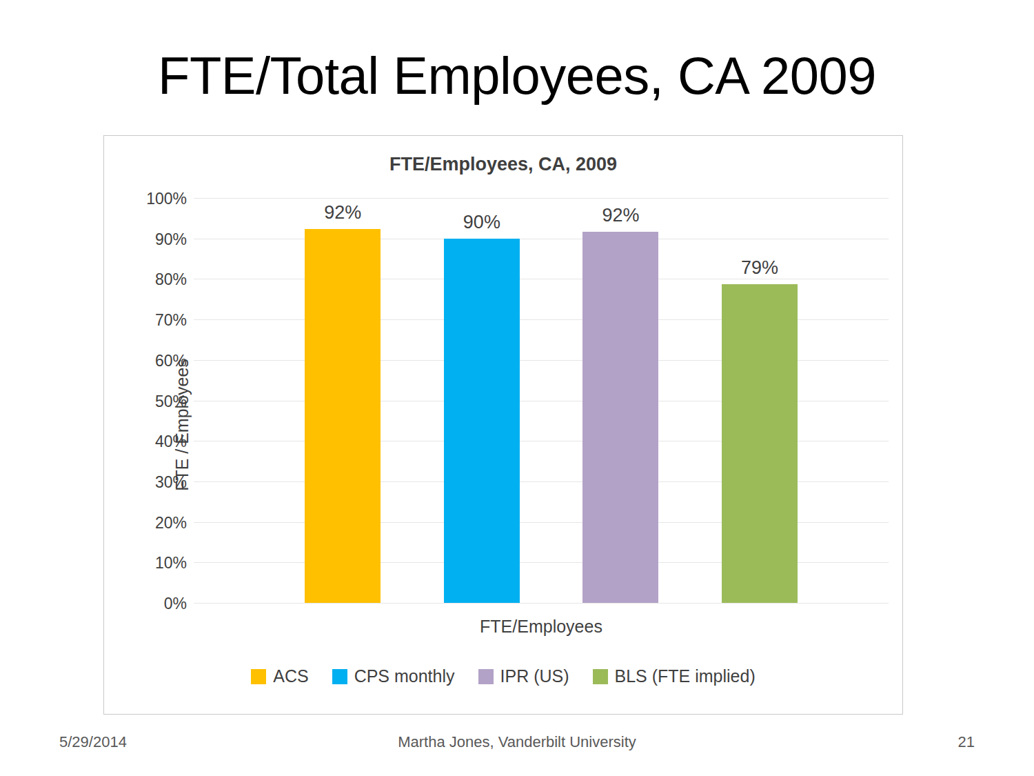FTE/Total Employees, CA 2009
FTE/Employees, CA, 2009
FTE / Employees
100%
90%
80%
70%
60%
50%
40%
30%
20%
10%
0%
92%
90%
92%
79%
FTE/Employees
ACS CPS monthly IPR (US) BLS (FTE implied)
5/29/2014 Martha Jones, Vanderbilt University 21